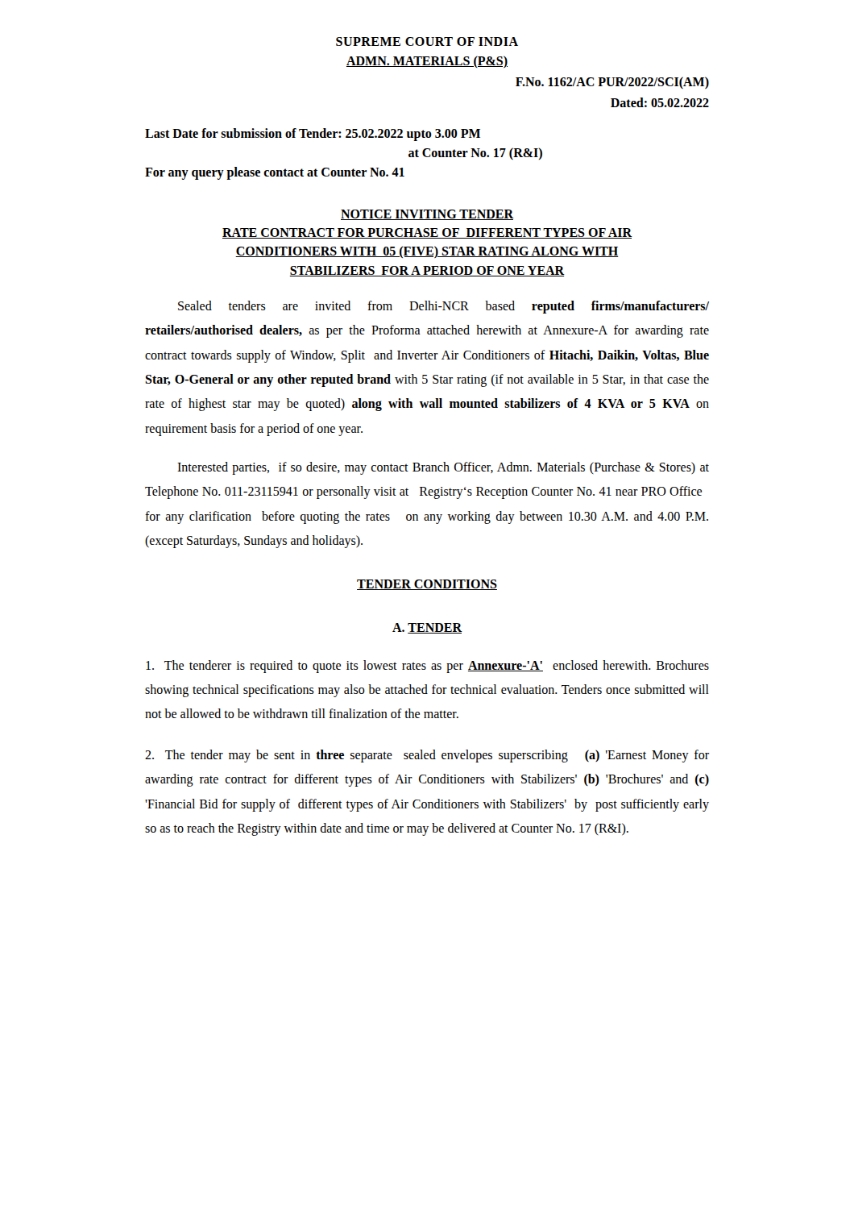SUPREME COURT OF INDIA
ADMN. MATERIALS (P&S)
F.No. 1162/AC PUR/2022/SCI(AM)
Dated: 05.02.2022
Last Date for submission of Tender: 25.02.2022 upto 3.00 PM at Counter No. 17 (R&I) For any query please contact at Counter No. 41
NOTICE INVITING TENDER
RATE CONTRACT FOR PURCHASE OF DIFFERENT TYPES OF AIR
CONDITIONERS WITH 05 (FIVE) STAR RATING ALONG WITH
STABILIZERS FOR A PERIOD OF ONE YEAR
Sealed tenders are invited from Delhi-NCR based reputed firms/manufacturers/ retailers/authorised dealers, as per the Proforma attached herewith at Annexure-A for awarding rate contract towards supply of Window, Split and Inverter Air Conditioners of Hitachi, Daikin, Voltas, Blue Star, O-General or any other reputed brand with 5 Star rating (if not available in 5 Star, in that case the rate of highest star may be quoted) along with wall mounted stabilizers of 4 KVA or 5 KVA on requirement basis for a period of one year.
Interested parties, if so desire, may contact Branch Officer, Admn. Materials (Purchase & Stores) at Telephone No. 011-23115941 or personally visit at Registry‘s Reception Counter No. 41 near PRO Office for any clarification before quoting the rates on any working day between 10.30 A.M. and 4.00 P.M. (except Saturdays, Sundays and holidays).
TENDER CONDITIONS
A. TENDER
1. The tenderer is required to quote its lowest rates as per Annexure-'A' enclosed herewith. Brochures showing technical specifications may also be attached for technical evaluation. Tenders once submitted will not be allowed to be withdrawn till finalization of the matter.
2. The tender may be sent in three separate sealed envelopes superscribing (a) 'Earnest Money for awarding rate contract for different types of Air Conditioners with Stabilizers' (b) 'Brochures' and (c) 'Financial Bid for supply of different types of Air Conditioners with Stabilizers' by post sufficiently early so as to reach the Registry within date and time or may be delivered at Counter No. 17 (R&I).